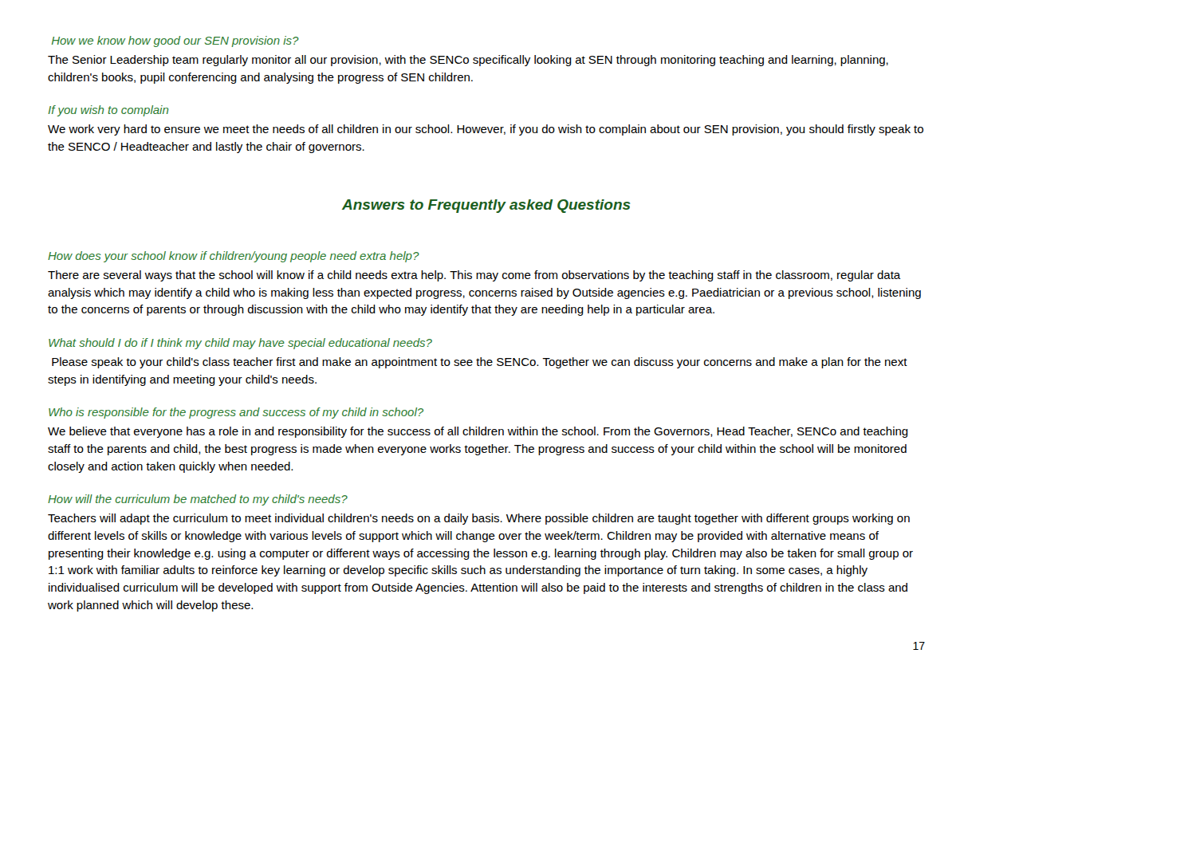How we know how good our SEN provision is?
The Senior Leadership team regularly monitor all our provision, with the SENCo specifically looking at SEN through monitoring teaching and learning, planning, children's books, pupil conferencing and analysing the progress of SEN children.
If you wish to complain
We work very hard to ensure we meet the needs of all children in our school. However, if you do wish to complain about our SEN provision, you should firstly speak to the SENCO / Headteacher and lastly the chair of governors.
Answers to Frequently asked Questions
How does your school know if children/young people need extra help?
There are several ways that the school will know if a child needs extra help. This may come from observations by the teaching staff in the classroom, regular data analysis which may identify a child who is making less than expected progress, concerns raised by Outside agencies e.g. Paediatrician or a previous school, listening to the concerns of parents or through discussion with the child who may identify that they are needing help in a particular area.
What should I do if I think my child may have special educational needs?
Please speak to your child's class teacher first and make an appointment to see the SENCo. Together we can discuss your concerns and make a plan for the next steps in identifying and meeting your child's needs.
Who is responsible for the progress and success of my child in school?
We believe that everyone has a role in and responsibility for the success of all children within the school. From the Governors, Head Teacher, SENCo and teaching staff to the parents and child, the best progress is made when everyone works together. The progress and success of your child within the school will be monitored closely and action taken quickly when needed.
How will the curriculum be matched to my child's needs?
Teachers will adapt the curriculum to meet individual children's needs on a daily basis. Where possible children are taught together with different groups working on different levels of skills or knowledge with various levels of support which will change over the week/term. Children may be provided with alternative means of presenting their knowledge e.g. using a computer or different ways of accessing the lesson e.g. learning through play. Children may also be taken for small group or 1:1 work with familiar adults to reinforce key learning or develop specific skills such as understanding the importance of turn taking. In some cases, a highly individualised curriculum will be developed with support from Outside Agencies. Attention will also be paid to the interests and strengths of children in the class and work planned which will develop these.
17